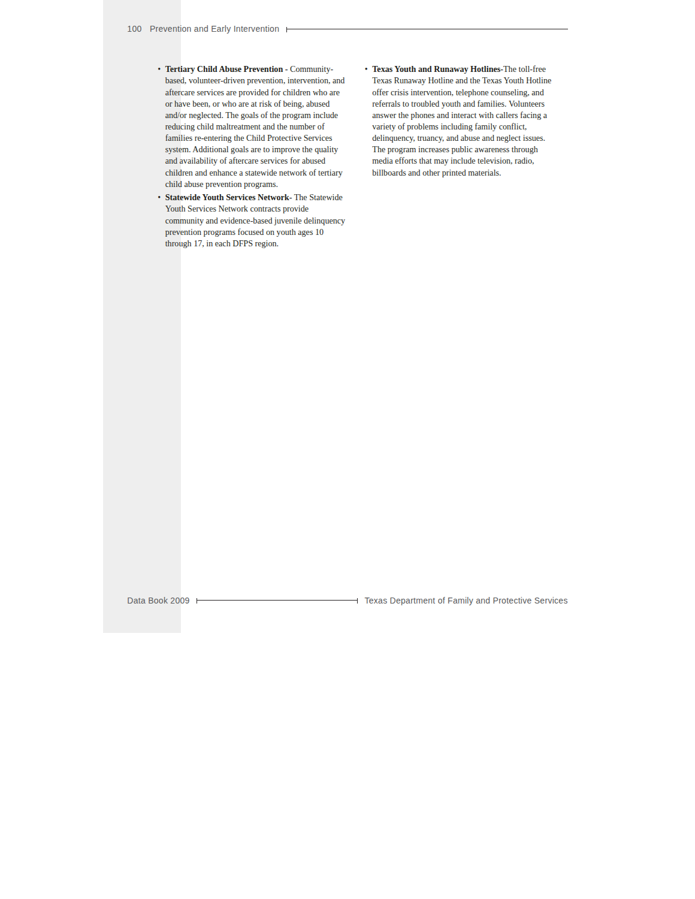100 Prevention and Early Intervention
Tertiary Child Abuse Prevention - Community-based, volunteer-driven prevention, intervention, and aftercare services are provided for children who are or have been, or who are at risk of being, abused and/or neglected. The goals of the program include reducing child maltreatment and the number of families re-entering the Child Protective Services system. Additional goals are to improve the quality and availability of aftercare services for abused children and enhance a statewide network of tertiary child abuse prevention programs.
Statewide Youth Services Network- The Statewide Youth Services Network contracts provide community and evidence-based juvenile delinquency prevention programs focused on youth ages 10 through 17, in each DFPS region.
Texas Youth and Runaway Hotlines-The toll-free Texas Runaway Hotline and the Texas Youth Hotline offer crisis intervention, telephone counseling, and referrals to troubled youth and families. Volunteers answer the phones and interact with callers facing a variety of problems including family conflict, delinquency, truancy, and abuse and neglect issues. The program increases public awareness through media efforts that may include television, radio, billboards and other printed materials.
Data Book 2009 Texas Department of Family and Protective Services